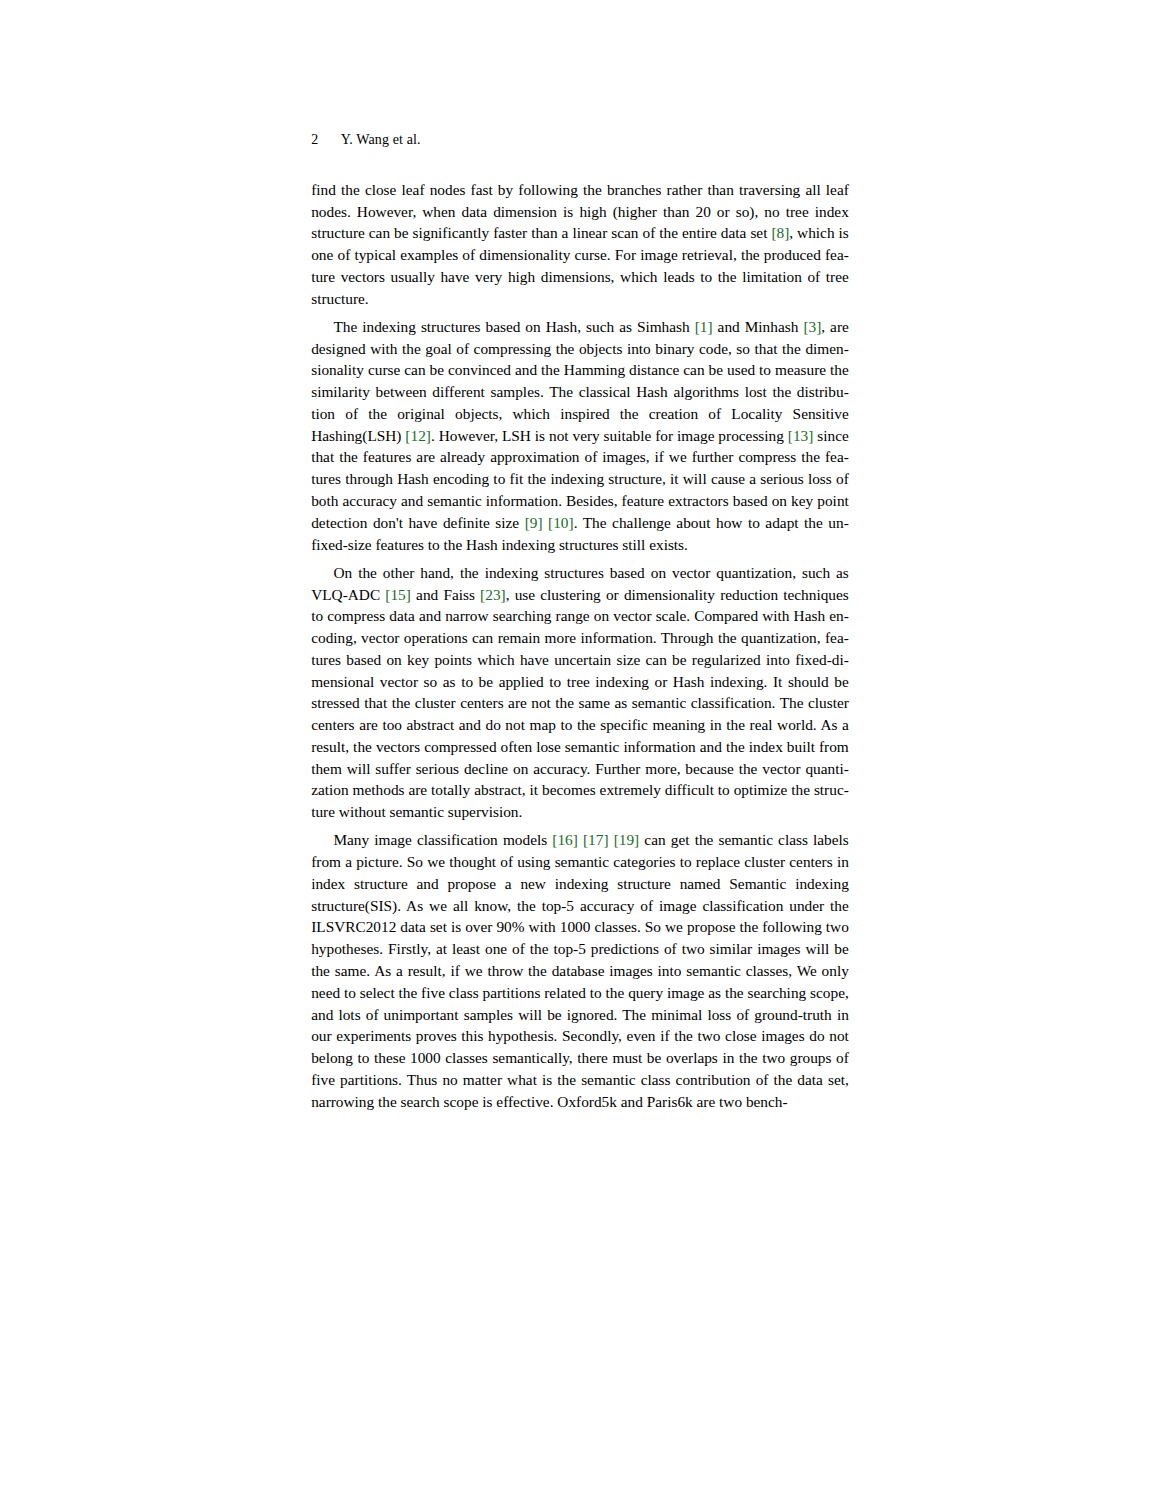2 Y. Wang et al.
find the close leaf nodes fast by following the branches rather than traversing all leaf nodes. However, when data dimension is high (higher than 20 or so), no tree index structure can be significantly faster than a linear scan of the entire data set [8], which is one of typical examples of dimensionality curse. For image retrieval, the produced feature vectors usually have very high dimensions, which leads to the limitation of tree structure.
The indexing structures based on Hash, such as Simhash [1] and Minhash [3], are designed with the goal of compressing the objects into binary code, so that the dimensionality curse can be convinced and the Hamming distance can be used to measure the similarity between different samples. The classical Hash algorithms lost the distribution of the original objects, which inspired the creation of Locality Sensitive Hashing(LSH) [12]. However, LSH is not very suitable for image processing [13] since that the features are already approximation of images, if we further compress the features through Hash encoding to fit the indexing structure, it will cause a serious loss of both accuracy and semantic information. Besides, feature extractors based on key point detection don't have definite size [9] [10]. The challenge about how to adapt the unfixed-size features to the Hash indexing structures still exists.
On the other hand, the indexing structures based on vector quantization, such as VLQ-ADC [15] and Faiss [23], use clustering or dimensionality reduction techniques to compress data and narrow searching range on vector scale. Compared with Hash encoding, vector operations can remain more information. Through the quantization, features based on key points which have uncertain size can be regularized into fixed-dimensional vector so as to be applied to tree indexing or Hash indexing. It should be stressed that the cluster centers are not the same as semantic classification. The cluster centers are too abstract and do not map to the specific meaning in the real world. As a result, the vectors compressed often lose semantic information and the index built from them will suffer serious decline on accuracy. Further more, because the vector quantization methods are totally abstract, it becomes extremely difficult to optimize the structure without semantic supervision.
Many image classification models [16] [17] [19] can get the semantic class labels from a picture. So we thought of using semantic categories to replace cluster centers in index structure and propose a new indexing structure named Semantic indexing structure(SIS). As we all know, the top-5 accuracy of image classification under the ILSVRC2012 data set is over 90% with 1000 classes. So we propose the following two hypotheses. Firstly, at least one of the top-5 predictions of two similar images will be the same. As a result, if we throw the database images into semantic classes, We only need to select the five class partitions related to the query image as the searching scope, and lots of unimportant samples will be ignored. The minimal loss of ground-truth in our experiments proves this hypothesis. Secondly, even if the two close images do not belong to these 1000 classes semantically, there must be overlaps in the two groups of five partitions. Thus no matter what is the semantic class contribution of the data set, narrowing the search scope is effective. Oxford5k and Paris6k are two bench-